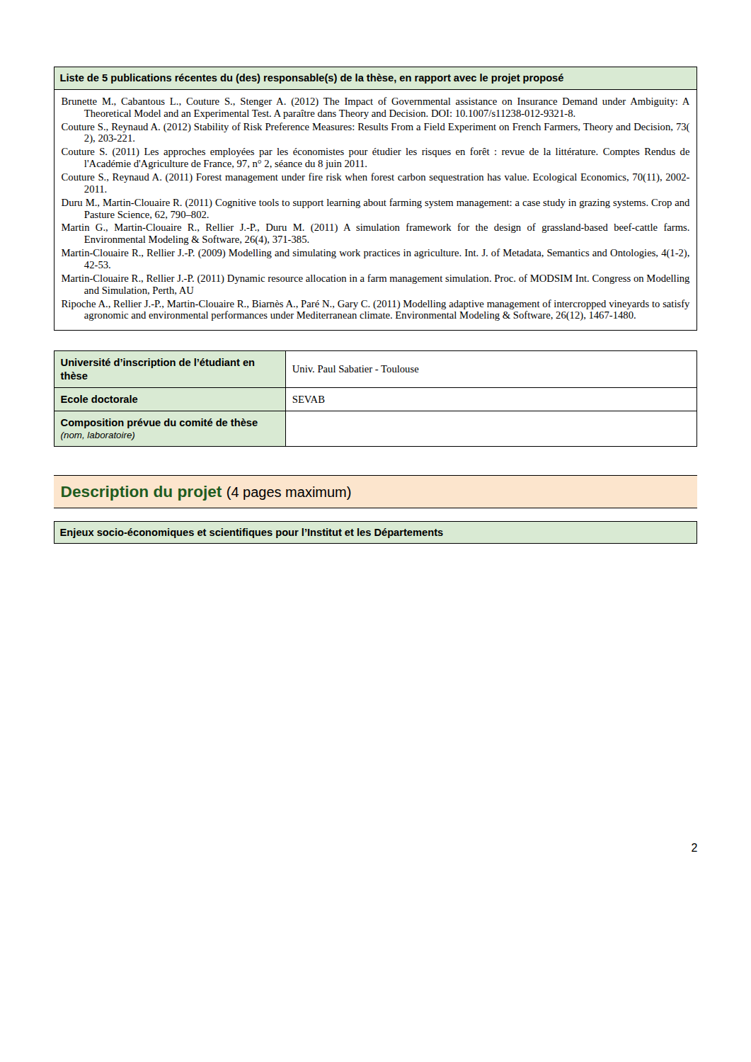Liste de 5 publications récentes du (des) responsable(s) de la thèse, en rapport avec le projet proposé
Brunette M., Cabantous L., Couture S., Stenger A. (2012) The Impact of Governmental assistance on Insurance Demand under Ambiguity: A Theoretical Model and an Experimental Test. A paraître dans Theory and Decision. DOI: 10.1007/s11238-012-9321-8.
Couture S., Reynaud A. (2012) Stability of Risk Preference Measures: Results From a Field Experiment on French Farmers, Theory and Decision, 73( 2), 203-221.
Couture S. (2011) Les approches employées par les économistes pour étudier les risques en forêt : revue de la littérature. Comptes Rendus de l'Académie d'Agriculture de France, 97, n° 2, séance du 8 juin 2011.
Couture S., Reynaud A. (2011) Forest management under fire risk when forest carbon sequestration has value. Ecological Economics, 70(11), 2002-2011.
Duru M., Martin-Clouaire R. (2011) Cognitive tools to support learning about farming system management: a case study in grazing systems. Crop and Pasture Science, 62, 790–802.
Martin G., Martin-Clouaire R., Rellier J.-P., Duru M. (2011) A simulation framework for the design of grassland-based beef-cattle farms. Environmental Modeling & Software, 26(4), 371-385.
Martin-Clouaire R., Rellier J.-P. (2009) Modelling and simulating work practices in agriculture. Int. J. of Metadata, Semantics and Ontologies, 4(1-2), 42-53.
Martin-Clouaire R., Rellier J.-P. (2011) Dynamic resource allocation in a farm management simulation. Proc. of MODSIM Int. Congress on Modelling and Simulation, Perth, AU
Ripoche A., Rellier J.-P., Martin-Clouaire R., Biarnès A., Paré N., Gary C. (2011) Modelling adaptive management of intercropped vineyards to satisfy agronomic and environmental performances under Mediterranean climate. Environmental Modeling & Software, 26(12), 1467-1480.
| Université d’inscription de l’étudiant en thèse | Univ. Paul Sabatier - Toulouse |
| Ecole doctorale | SEVAB |
| Composition prévue du comité de thèse (nom, laboratoire) | |
Description du projet (4 pages maximum)
Enjeux socio-économiques et scientifiques pour l’Institut et les Départements
2